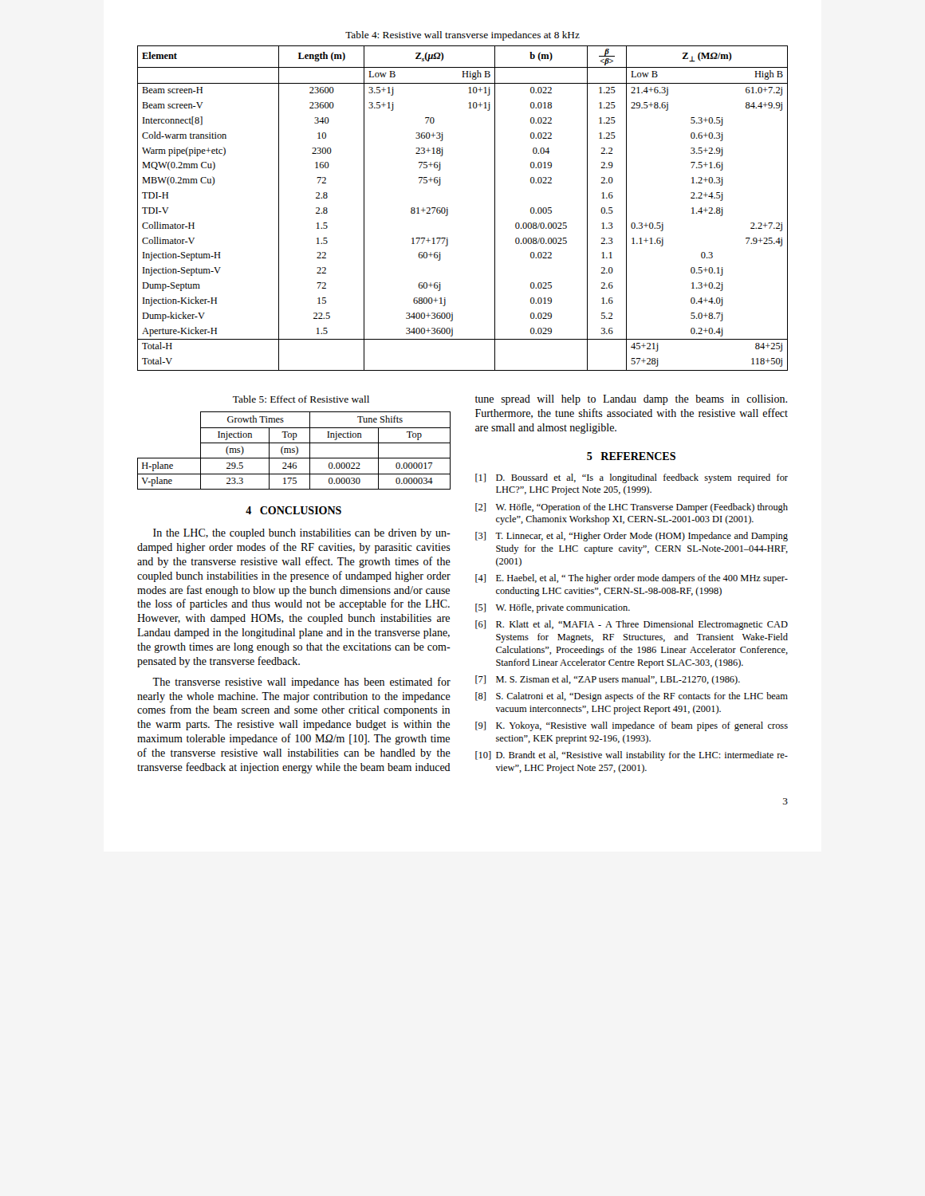Table 4: Resistive wall transverse impedances at 8 kHz
| Element | Length (m) | Z s ( μΩ ) | b (m) | β < β > | Z ⊥ (M Ω /m) |
| --- | --- | --- | --- | --- | --- |
| | | Low B High B | | | Low B High B |
| Beam screen-H | 23600 | 3.5+1j 10+1j | 0.022 | 1.25 | 21.4+6.3j 61.0+7.2j |
| Beam screen-V | 23600 | 3.5+1j 10+1j | 0.018 | 1.25 | 29.5+8.6j 84.4+9.9j |
| Interconnect[8] | 340 | 70 | 0.022 | 1.25 | 5.3+0.5j |
| Cold-warm transition | 10 | 360+3j | 0.022 | 1.25 | 0.6+0.3j |
| Warm pipe(pipe+etc) | 2300 | 23+18j | 0.04 | 2.2 | 3.5+2.9j |
| MQW(0.2mm Cu) | 160 | 75+6j | 0.019 | 2.9 | 7.5+1.6j |
| MBW(0.2mm Cu) | 72 | 75+6j | 0.022 | 2.0 | 1.2+0.3j |
| TDI-H | 2.8 | | | 1.6 | 2.2+4.5j |
| TDI-V | 2.8 | 81+2760j | 0.005 | 0.5 | 1.4+2.8j |
| Collimator-H | 1.5 | | 0.008/0.0025 | 1.3 | 0.3+0.5j 2.2+7.2j |
| Collimator-V | 1.5 | 177+177j | 0.008/0.0025 | 2.3 | 1.1+1.6j 7.9+25.4j |
| Injection-Septum-H | 22 | 60+6j | 0.022 | 1.1 | 0.3 |
| Injection-Septum-V | 22 | | | 2.0 | 0.5+0.1j |
| Dump-Septum | 72 | 60+6j | 0.025 | 2.6 | 1.3+0.2j |
| Injection-Kicker-H | 15 | 6800+1j | 0.019 | 1.6 | 0.4+4.0j |
| Dump-kicker-V | 22.5 | 3400+3600j | 0.029 | 5.2 | 5.0+8.7j |
| Aperture-Kicker-H | 1.5 | 3400+3600j | 0.029 | 3.6 | 0.2+0.4j |
| Total-H | | | | | 45+21j 84+25j |
| Total-V | | | | | 57+28j 118+50j |
Table 5: Effect of Resistive wall
| | Growth Times | Tune Shifts |
| | Injection | Top | Injection | Top |
| | (ms) | (ms) | | |
| H-plane | 29.5 | 246 | 0.00022 | 0.000017 |
| V-plane | 23.3 | 175 | 0.00030 | 0.000034 |
4 CONCLUSIONS
In the LHC, the coupled bunch instabilities can be driven by undamped higher order modes of the RF cavities, by parasitic cavities and by the transverse resistive wall effect. The growth times of the coupled bunch instabilities in the presence of undamped higher order modes are fast enough to blow up the bunch dimensions and/or cause the loss of particles and thus would not be acceptable for the LHC. However, with damped HOMs, the coupled bunch instabilities are Landau damped in the longitudinal plane and in the transverse plane, the growth times are long enough so that the excitations can be compensated by the transverse feedback.
The transverse resistive wall impedance has been estimated for nearly the whole machine. The major contribution to the impedance comes from the beam screen and some other critical components in the warm parts. The resistive wall impedance budget is within the maximum tolerable impedance of 100 MΩ/m [10]. The growth time of the transverse resistive wall instabilities can be handled by the transverse feedback at injection energy while the beam beam induced tune spread will help to Landau damp the beams in collision. Furthermore, the tune shifts associated with the resistive wall effect are small and almost negligible.
5 REFERENCES
[1] D. Boussard et al, “Is a longitudinal feedback system required for LHC?”, LHC Project Note 205, (1999).
[2] W. Höfle, “Operation of the LHC Transverse Damper (Feedback) through cycle”, Chamonix Workshop XI, CERN-SL-2001-003 DI (2001).
[3] T. Linnecar, et al, “Higher Order Mode (HOM) Impedance and Damping Study for the LHC capture cavity”, CERN SL-Note-2001–044-HRF, (2001)
[4] E. Haebel, et al, “ The higher order mode dampers of the 400 MHz superconducting LHC cavities”, CERN-SL-98-008-RF, (1998)
[5] W. Höfle, private communication.
[6] R. Klatt et al, “MAFIA - A Three Dimensional Electromagnetic CAD Systems for Magnets, RF Structures, and Transient Wake-Field Calculations”, Proceedings of the 1986 Linear Accelerator Conference, Stanford Linear Accelerator Centre Report SLAC-303, (1986).
[7] M. S. Zisman et al, “ZAP users manual”, LBL-21270, (1986).
[8] S. Calatroni et al, “Design aspects of the RF contacts for the LHC beam vacuum interconnects”, LHC project Report 491, (2001).
[9] K. Yokoya, “Resistive wall impedance of beam pipes of general cross section”, KEK preprint 92-196, (1993).
[10] D. Brandt et al, “Resistive wall instability for the LHC: intermediate review”, LHC Project Note 257, (2001).
3